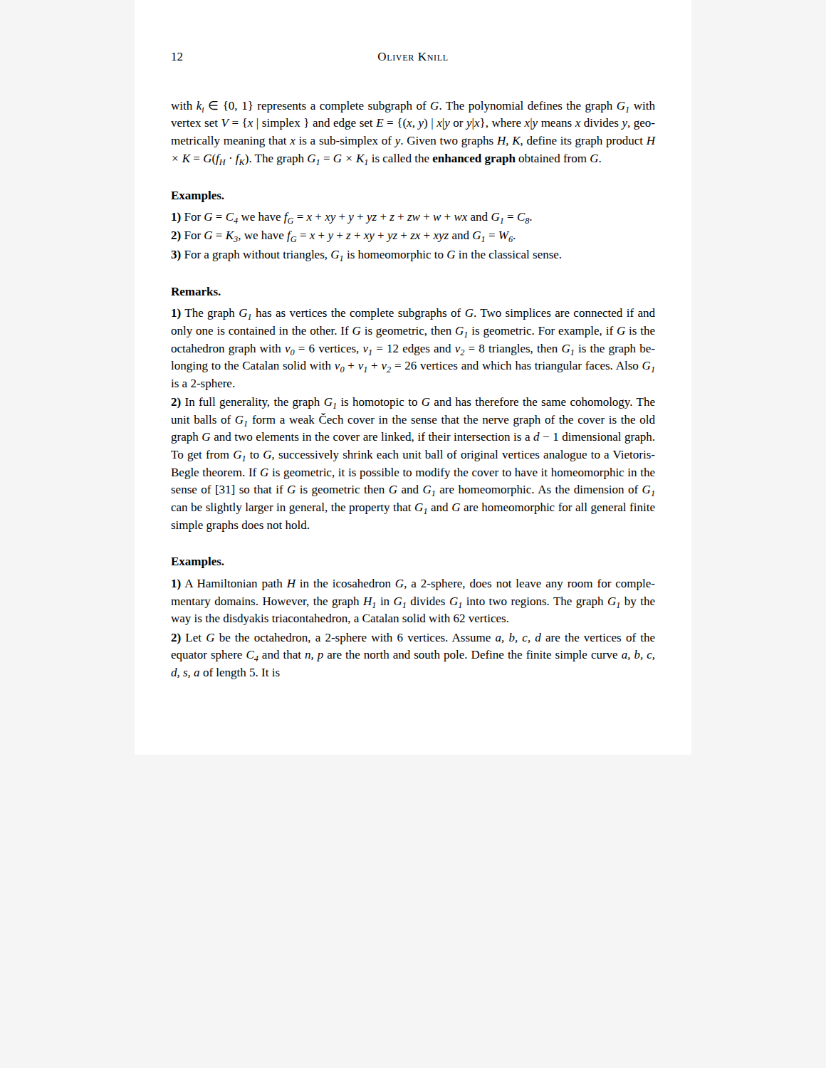12 Oliver Knill 12
with ki ∈ {0, 1} represents a complete subgraph of G. The polynomial defines the graph G1 with vertex set V = {x | simplex } and edge set E = {(x, y) | x|y or y|x}, where x|y means x divides y, geometrically meaning that x is a sub-simplex of y. Given two graphs H, K, define its graph product H × K = G(fH · fK). The graph G1 = G × K1 is called the enhanced graph obtained from G.
Examples.
1) For G = C4 we have fG = x + xy + y + yz + z + zw + w + wx and G1 = C8.
2) For G = K3, we have fG = x + y + z + xy + yz + zx + xyz and G1 = W6.
3) For a graph without triangles, G1 is homeomorphic to G in the classical sense.
Remarks.
1) The graph G1 has as vertices the complete subgraphs of G. Two simplices are connected if and only one is contained in the other. If G is geometric, then G1 is geometric. For example, if G is the octahedron graph with v0 = 6 vertices, v1 = 12 edges and v2 = 8 triangles, then G1 is the graph belonging to the Catalan solid with v0 + v1 + v2 = 26 vertices and which has triangular faces. Also G1 is a 2-sphere.
2) In full generality, the graph G1 is homotopic to G and has therefore the same cohomology. The unit balls of G1 form a weak Čech cover in the sense that the nerve graph of the cover is the old graph G and two elements in the cover are linked, if their intersection is a d − 1 dimensional graph. To get from G1 to G, successively shrink each unit ball of original vertices analogue to a Vietoris-Begle theorem. If G is geometric, it is possible to modify the cover to have it homeomorphic in the sense of [31] so that if G is geometric then G and G1 are homeomorphic. As the dimension of G1 can be slightly larger in general, the property that G1 and G are homeomorphic for all general finite simple graphs does not hold.
Examples.
1) A Hamiltonian path H in the icosahedron G, a 2-sphere, does not leave any room for complementary domains. However, the graph H1 in G1 divides G1 into two regions. The graph G1 by the way is the disdyakis triacontahedron, a Catalan solid with 62 vertices.
2) Let G be the octahedron, a 2-sphere with 6 vertices. Assume a, b, c, d are the vertices of the equator sphere C4 and that n, p are the north and south pole. Define the finite simple curve a, b, c, d, s, a of length 5. It is